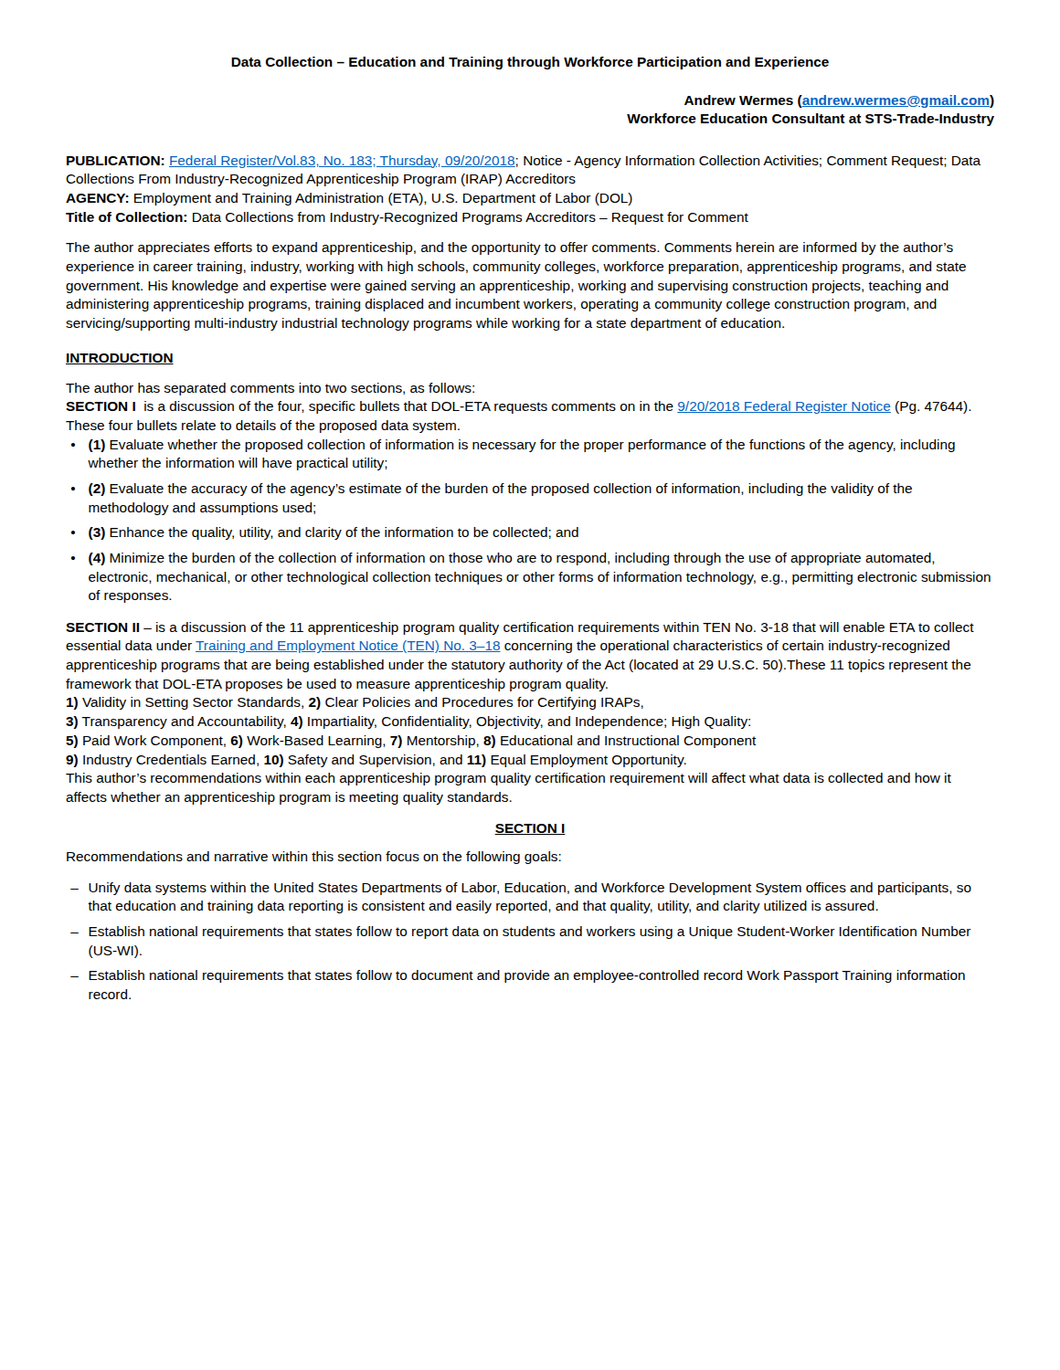Data Collection – Education and Training through Workforce Participation and Experience
Andrew Wermes (andrew.wermes@gmail.com)
Workforce Education Consultant at STS-Trade-Industry
PUBLICATION: Federal Register/Vol.83, No. 183; Thursday, 09/20/2018; Notice - Agency Information Collection Activities; Comment Request; Data Collections From Industry-Recognized Apprenticeship Program (IRAP) Accreditors
AGENCY: Employment and Training Administration (ETA), U.S. Department of Labor (DOL)
Title of Collection: Data Collections from Industry-Recognized Programs Accreditors – Request for Comment
The author appreciates efforts to expand apprenticeship, and the opportunity to offer comments. Comments herein are informed by the author’s experience in career training, industry, working with high schools, community colleges, workforce preparation, apprenticeship programs, and state government. His knowledge and expertise were gained serving an apprenticeship, working and supervising construction projects, teaching and administering apprenticeship programs, training displaced and incumbent workers, operating a community college construction program, and servicing/supporting multi-industry industrial technology programs while working for a state department of education.
INTRODUCTION
The author has separated comments into two sections, as follows:
SECTION I is a discussion of the four, specific bullets that DOL-ETA requests comments on in the 9/20/2018 Federal Register Notice (Pg. 47644). These four bullets relate to details of the proposed data system.
(1) Evaluate whether the proposed collection of information is necessary for the proper performance of the functions of the agency, including whether the information will have practical utility;
(2) Evaluate the accuracy of the agency’s estimate of the burden of the proposed collection of information, including the validity of the methodology and assumptions used;
(3) Enhance the quality, utility, and clarity of the information to be collected; and
(4) Minimize the burden of the collection of information on those who are to respond, including through the use of appropriate automated, electronic, mechanical, or other technological collection techniques or other forms of information technology, e.g., permitting electronic submission of responses.
SECTION II – is a discussion of the 11 apprenticeship program quality certification requirements within TEN No. 3-18 that will enable ETA to collect essential data under Training and Employment Notice (TEN) No. 3–18 concerning the operational characteristics of certain industry-recognized apprenticeship programs that are being established under the statutory authority of the Act (located at 29 U.S.C. 50).These 11 topics represent the framework that DOL-ETA proposes be used to measure apprenticeship program quality.
1) Validity in Setting Sector Standards, 2) Clear Policies and Procedures for Certifying IRAPs,
3) Transparency and Accountability, 4) Impartiality, Confidentiality, Objectivity, and Independence; High Quality:
5) Paid Work Component, 6) Work-Based Learning, 7) Mentorship, 8) Educational and Instructional Component
9) Industry Credentials Earned, 10) Safety and Supervision, and 11) Equal Employment Opportunity.
This author’s recommendations within each apprenticeship program quality certification requirement will affect what data is collected and how it affects whether an apprenticeship program is meeting quality standards.
SECTION I
Recommendations and narrative within this section focus on the following goals:
Unify data systems within the United States Departments of Labor, Education, and Workforce Development System offices and participants, so that education and training data reporting is consistent and easily reported, and that quality, utility, and clarity utilized is assured.
Establish national requirements that states follow to report data on students and workers using a Unique Student-Worker Identification Number (US-WI).
Establish national requirements that states follow to document and provide an employee-controlled record Work Passport Training information record.